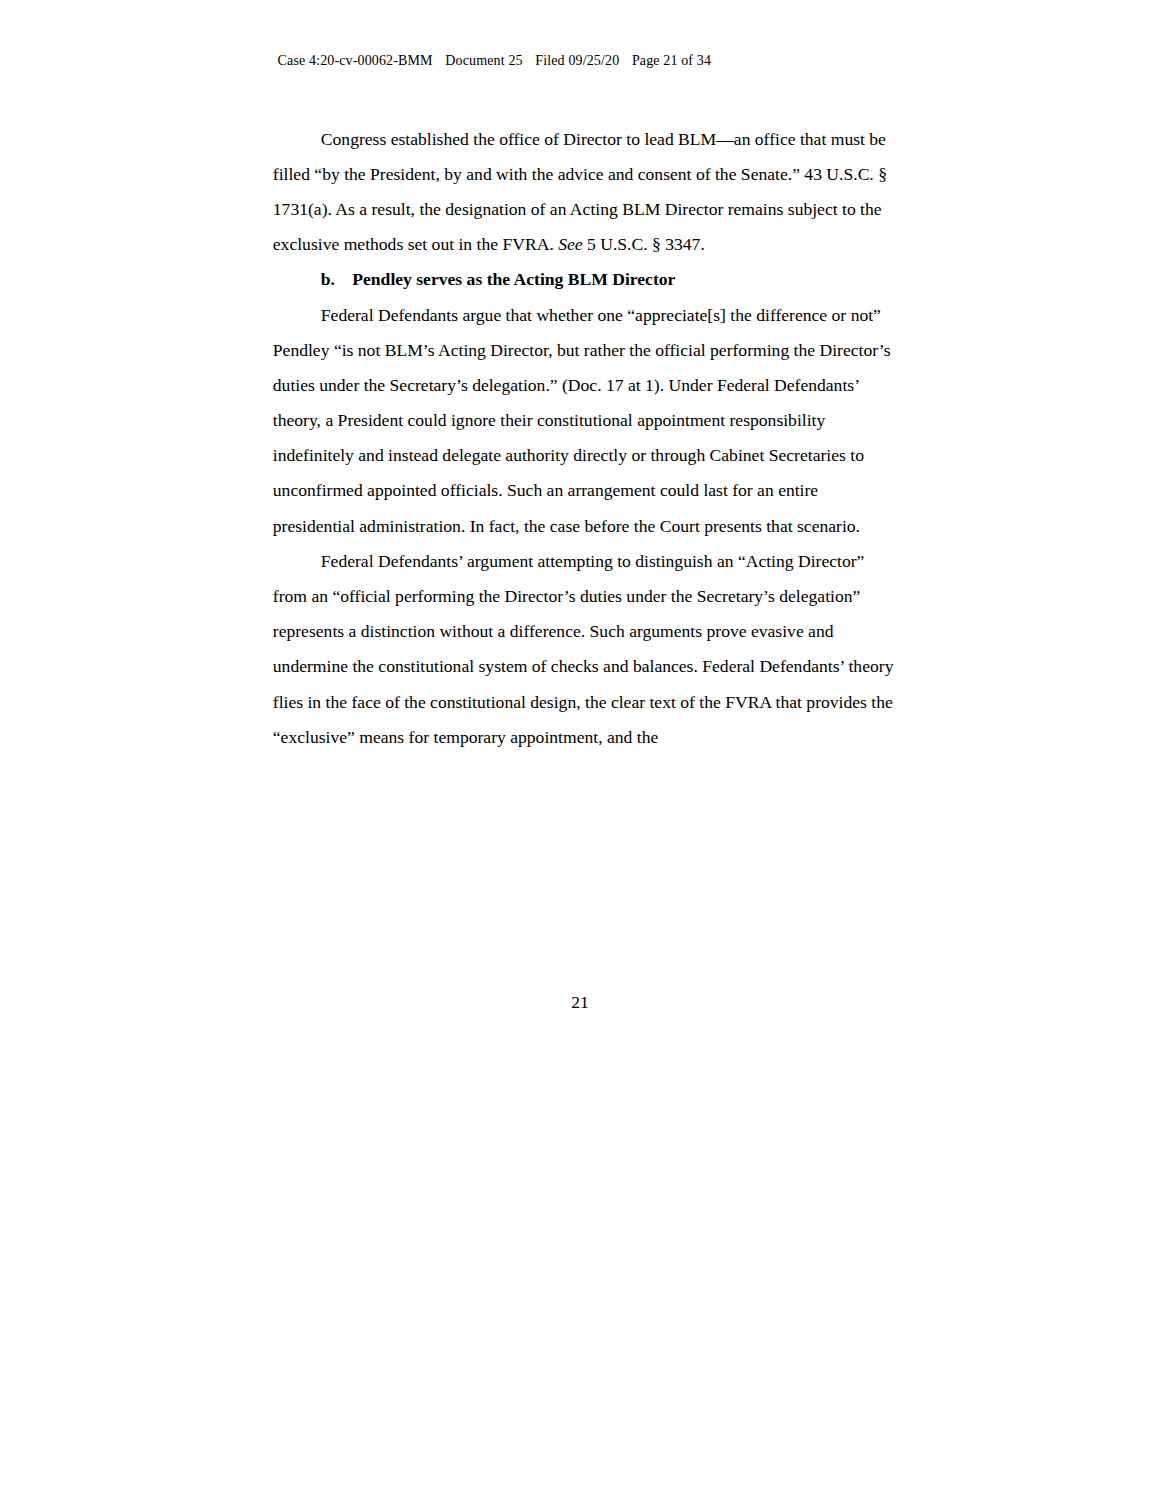Case 4:20-cv-00062-BMM Document 25 Filed 09/25/20 Page 21 of 34
Congress established the office of Director to lead BLM—an office that must be filled “by the President, by and with the advice and consent of the Senate.” 43 U.S.C. § 1731(a). As a result, the designation of an Acting BLM Director remains subject to the exclusive methods set out in the FVRA. See 5 U.S.C. § 3347.
b. Pendley serves as the Acting BLM Director
Federal Defendants argue that whether one “appreciate[s] the difference or not” Pendley “is not BLM’s Acting Director, but rather the official performing the Director’s duties under the Secretary’s delegation.” (Doc. 17 at 1). Under Federal Defendants’ theory, a President could ignore their constitutional appointment responsibility indefinitely and instead delegate authority directly or through Cabinet Secretaries to unconfirmed appointed officials. Such an arrangement could last for an entire presidential administration. In fact, the case before the Court presents that scenario.
Federal Defendants’ argument attempting to distinguish an “Acting Director” from an “official performing the Director’s duties under the Secretary’s delegation” represents a distinction without a difference. Such arguments prove evasive and undermine the constitutional system of checks and balances. Federal Defendants’ theory flies in the face of the constitutional design, the clear text of the FVRA that provides the “exclusive” means for temporary appointment, and the
21